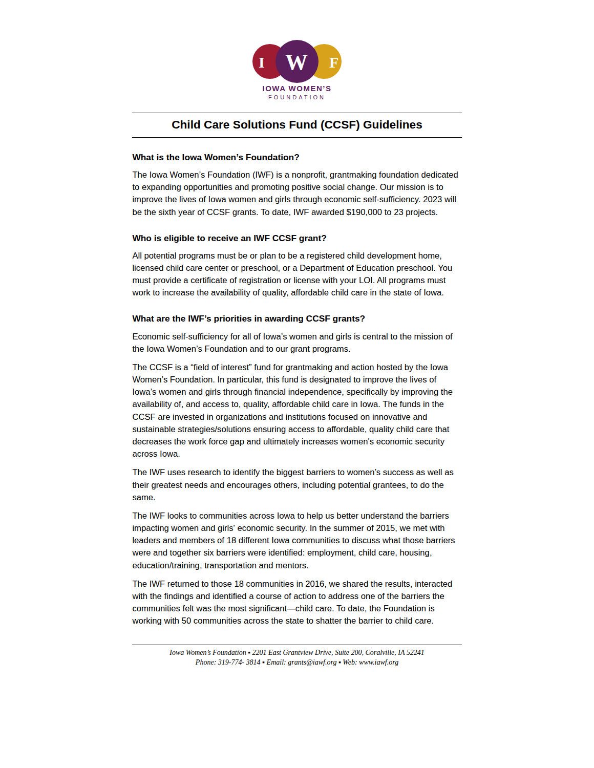I W F IOWA WOMEN’S FOUNDATION
Child Care Solutions Fund (CCSF) Guidelines
What is the Iowa Women’s Foundation?
The Iowa Women’s Foundation (IWF) is a nonprofit, grantmaking foundation dedicated to expanding opportunities and promoting positive social change. Our mission is to improve the lives of Iowa women and girls through economic self-sufficiency. 2023 will be the sixth year of CCSF grants. To date, IWF awarded $190,000 to 23 projects.
Who is eligible to receive an IWF CCSF grant?
All potential programs must be or plan to be a registered child development home, licensed child care center or preschool, or a Department of Education preschool. You must provide a certificate of registration or license with your LOI. All programs must work to increase the availability of quality, affordable child care in the state of Iowa.
What are the IWF’s priorities in awarding CCSF grants?
Economic self-sufficiency for all of Iowa’s women and girls is central to the mission of the Iowa Women’s Foundation and to our grant programs.
The CCSF is a “field of interest” fund for grantmaking and action hosted by the Iowa Women’s Foundation. In particular, this fund is designated to improve the lives of Iowa’s women and girls through financial independence, specifically by improving the availability of, and access to, quality, affordable child care in Iowa. The funds in the CCSF are invested in organizations and institutions focused on innovative and sustainable strategies/solutions ensuring access to affordable, quality child care that decreases the work force gap and ultimately increases women's economic security across Iowa.
The IWF uses research to identify the biggest barriers to women’s success as well as their greatest needs and encourages others, including potential grantees, to do the same.
The IWF looks to communities across Iowa to help us better understand the barriers impacting women and girls' economic security. In the summer of 2015, we met with leaders and members of 18 different Iowa communities to discuss what those barriers were and together six barriers were identified: employment, child care, housing, education/training, transportation and mentors.
The IWF returned to those 18 communities in 2016, we shared the results, interacted with the findings and identified a course of action to address one of the barriers the communities felt was the most significant—child care. To date, the Foundation is working with 50 communities across the state to shatter the barrier to child care.
Iowa Women’s Foundation ▪ 2201 East Grantview Drive, Suite 200, Coralville, IA 52241
Phone: 319-774- 3814 ▪ Email: grants@iawf.org ▪ Web: www.iawf.org